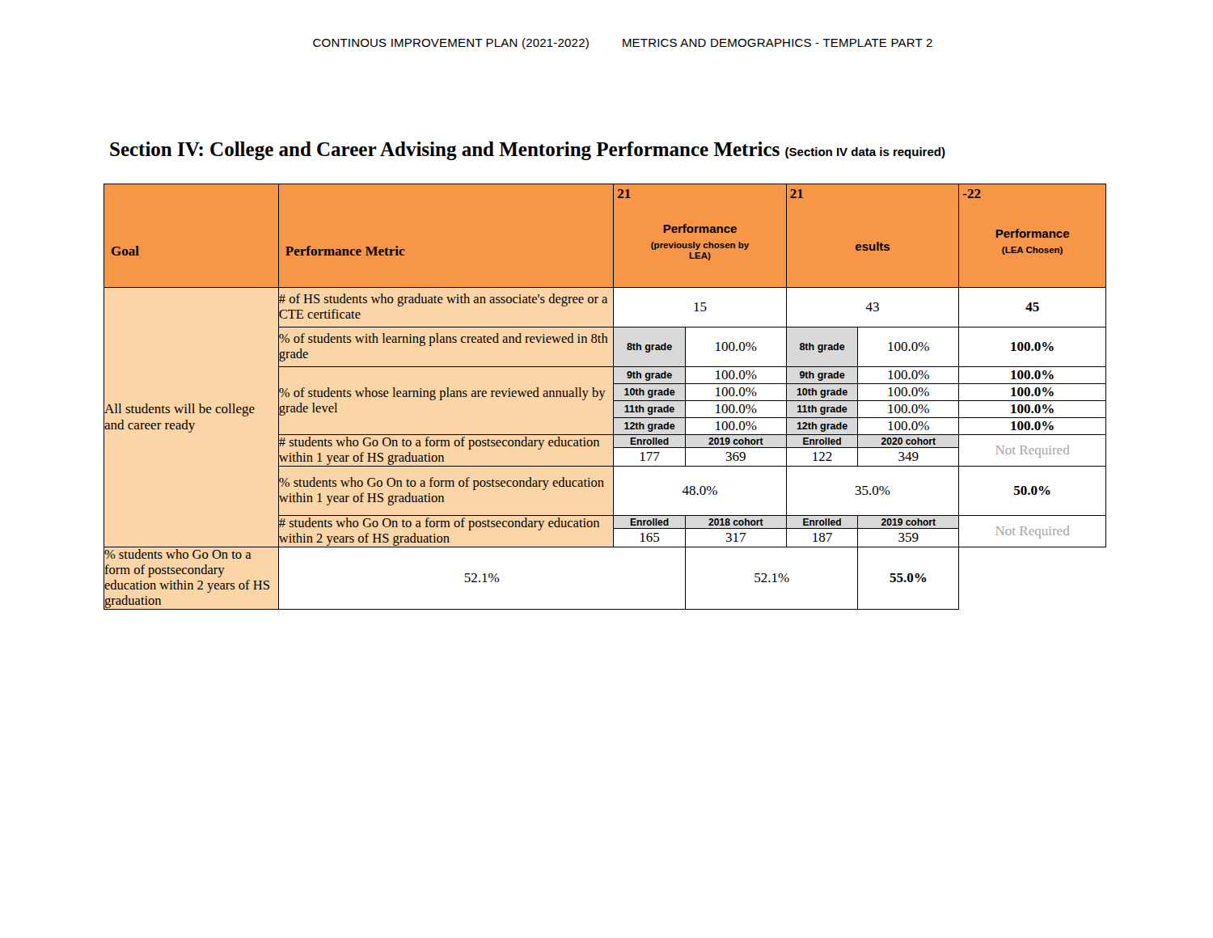CONTINOUS IMPROVEMENT PLAN (2021-2022) METRICS AND DEMOGRAPHICS - TEMPLATE PART 2
Section IV: College and Career Advising and Mentoring Performance Metrics (Section IV data is required)
| Goal | Performance Metric | 21 Performance (previously chosen by LEA) | 21 esults | -22 Performance (LEA Chosen) |
| All students will be college and career ready | # of HS students who graduate with an associate's degree or a CTE certificate | 15 | 43 | 45 |
| % of students with learning plans created and reviewed in 8th grade | 8th grade | 100.0% | 8th grade | 100.0% | 100.0% |
| % of students whose learning plans are reviewed annually by grade level | 9th grade | 100.0% | 9th grade | 100.0% | 100.0% |
| 10th grade | 100.0% | 10th grade | 100.0% | 100.0% |
| 11th grade | 100.0% | 11th grade | 100.0% | 100.0% |
| 12th grade | 100.0% | 12th grade | 100.0% | 100.0% |
| # students who Go On to a form of postsecondary education within 1 year of HS graduation | Enrolled | 2019 cohort | Enrolled | 2020 cohort | Not Required |
| 177 | 369 | 122 | 349 |
| % students who Go On to a form of postsecondary education within 1 year of HS graduation | 48.0% | 35.0% | 50.0% |
| # students who Go On to a form of postsecondary education within 2 years of HS graduation | Enrolled | 2018 cohort | Enrolled | 2019 cohort | Not Required |
| 165 | 317 | 187 | 359 |
| % students who Go On to a form of postsecondary education within 2 years of HS graduation | 52.1% | 52.1% | 55.0% |